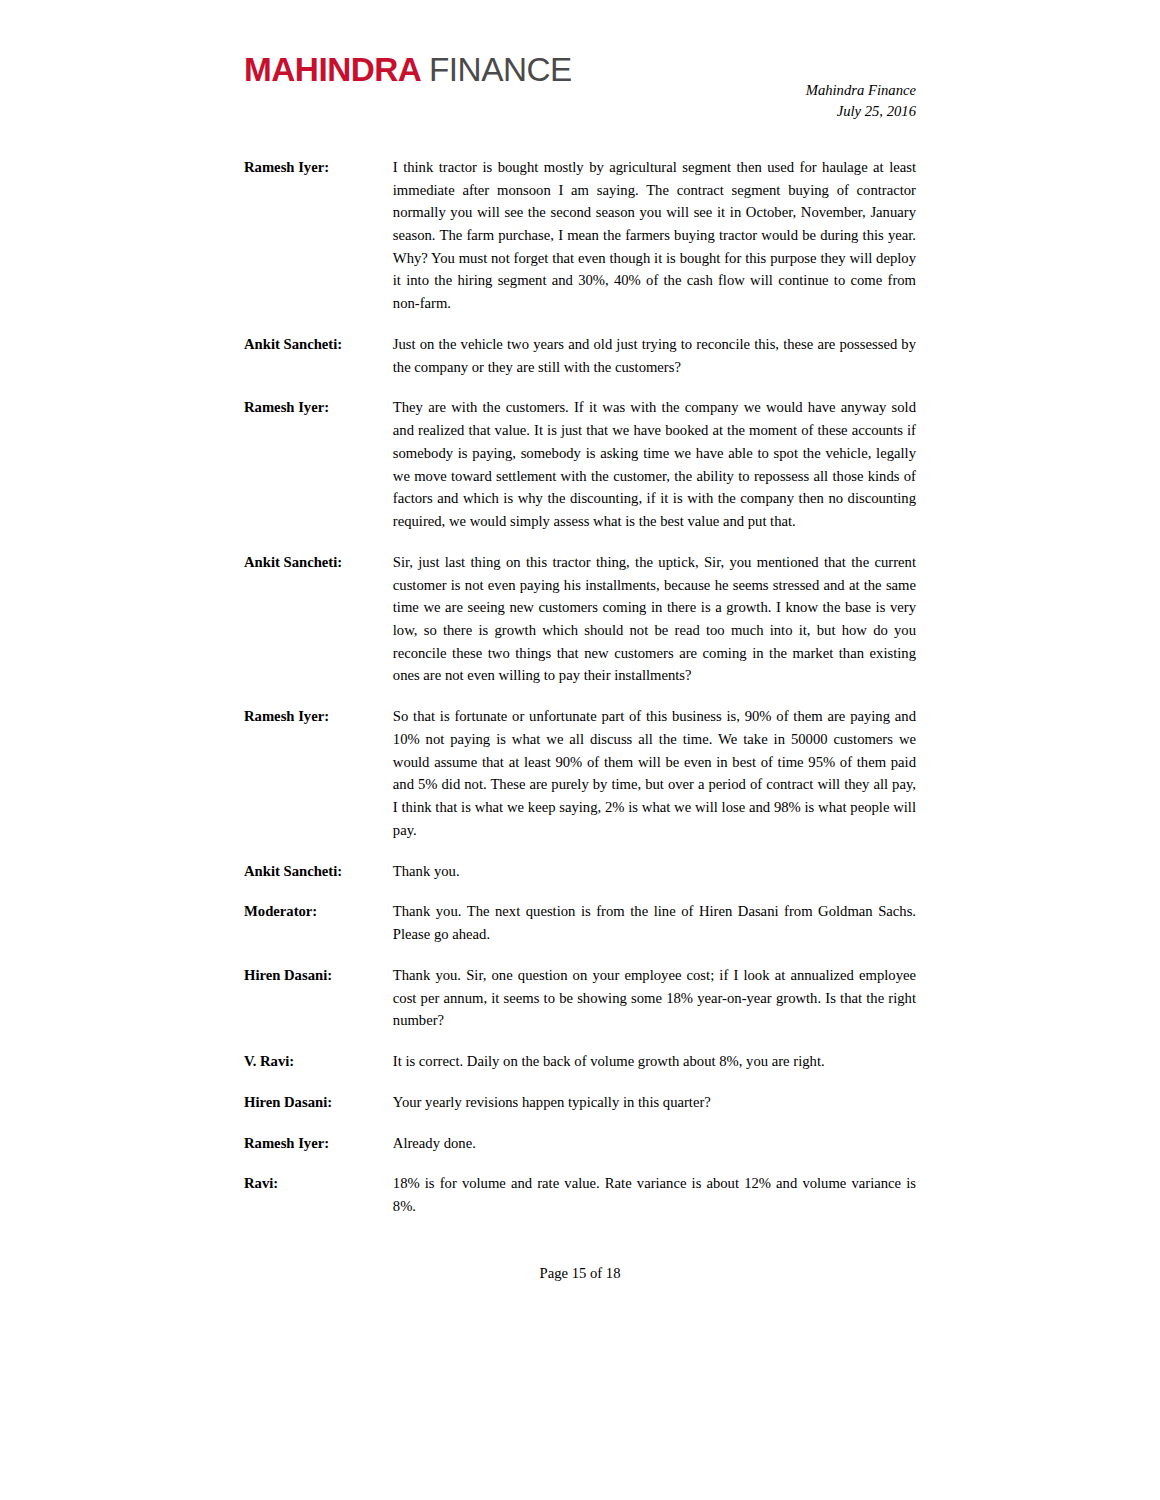MAHINDRA FINANCE
Mahindra Finance
July 25, 2016
| Ramesh Iyer: | I think tractor is bought mostly by agricultural segment then used for haulage at least immediate after monsoon I am saying. The contract segment buying of contractor normally you will see the second season you will see it in October, November, January season. The farm purchase, I mean the farmers buying tractor would be during this year. Why? You must not forget that even though it is bought for this purpose they will deploy it into the hiring segment and 30%, 40% of the cash flow will continue to come from non-farm. |
| Ankit Sancheti: | Just on the vehicle two years and old just trying to reconcile this, these are possessed by the company or they are still with the customers? |
| Ramesh Iyer: | They are with the customers. If it was with the company we would have anyway sold and realized that value. It is just that we have booked at the moment of these accounts if somebody is paying, somebody is asking time we have able to spot the vehicle, legally we move toward settlement with the customer, the ability to repossess all those kinds of factors and which is why the discounting, if it is with the company then no discounting required, we would simply assess what is the best value and put that. |
| Ankit Sancheti: | Sir, just last thing on this tractor thing, the uptick, Sir, you mentioned that the current customer is not even paying his installments, because he seems stressed and at the same time we are seeing new customers coming in there is a growth. I know the base is very low, so there is growth which should not be read too much into it, but how do you reconcile these two things that new customers are coming in the market than existing ones are not even willing to pay their installments? |
| Ramesh Iyer: | So that is fortunate or unfortunate part of this business is, 90% of them are paying and 10% not paying is what we all discuss all the time. We take in 50000 customers we would assume that at least 90% of them will be even in best of time 95% of them paid and 5% did not. These are purely by time, but over a period of contract will they all pay, I think that is what we keep saying, 2% is what we will lose and 98% is what people will pay. |
| Ankit Sancheti: | Thank you. |
| Moderator: | Thank you. The next question is from the line of Hiren Dasani from Goldman Sachs. Please go ahead. |
| Hiren Dasani: | Thank you. Sir, one question on your employee cost; if I look at annualized employee cost per annum, it seems to be showing some 18% year-on-year growth. Is that the right number? |
| V. Ravi: | It is correct. Daily on the back of volume growth about 8%, you are right. |
| Hiren Dasani: | Your yearly revisions happen typically in this quarter? |
| Ramesh Iyer: | Already done. |
| Ravi: | 18% is for volume and rate value. Rate variance is about 12% and volume variance is 8%. |
Page 15 of 18